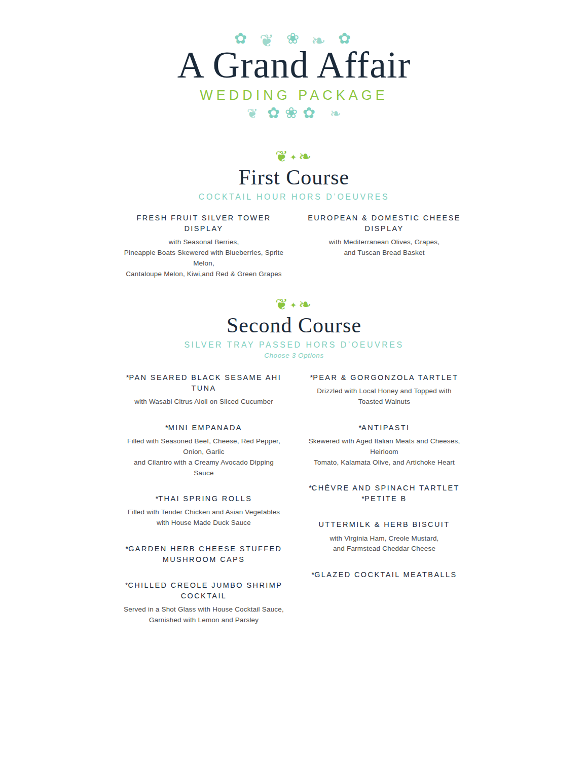✿ ❦ ❀ ❧ ✿
A Grand Affair
Wedding Package
❦ ✿❀✿ ❧
❦✦❧
First Course
Cocktail Hour Hors d’oeuvres
Fresh Fruit Silver Tower Display
with Seasonal Berries,
Pineapple Boats Skewered with Blueberries, Sprite Melon,
Cantaloupe Melon, Kiwi,and Red & Green Grapes
European & Domestic Cheese Display
with Mediterranean Olives, Grapes,
and Tuscan Bread Basket
❦✦❧
Second Course
Silver Tray Passed Hors d’oeuvres
Choose 3 Options
*Pan Seared Black Sesame Ahi Tuna
with Wasabi Citrus Aioli on Sliced Cucumber
*Mini Empanada
Filled with Seasoned Beef, Cheese, Red Pepper, Onion, Garlic
and Cilantro with a Creamy Avocado Dipping Sauce
*Thai Spring Rolls
Filled with Tender Chicken and Asian Vegetables
with House Made Duck Sauce
*Garden Herb Cheese Stuffed
Mushroom Caps
*Chilled Creole Jumbo Shrimp Cocktail
Served in a Shot Glass with House Cocktail Sauce,
Garnished with Lemon and Parsley
*Pear & Gorgonzola Tartlet
Drizzled with Local Honey and Topped with Toasted Walnuts
*Antipasti
Skewered with Aged Italian Meats and Cheeses, Heirloom
Tomato, Kalamata Olive, and Artichoke Heart
*Chèvre and Spinach Tartlet *Petite B
uttermilk & Herb Biscuit
with Virginia Ham, Creole Mustard,
and Farmstead Cheddar Cheese
*Glazed Cocktail Meatballs